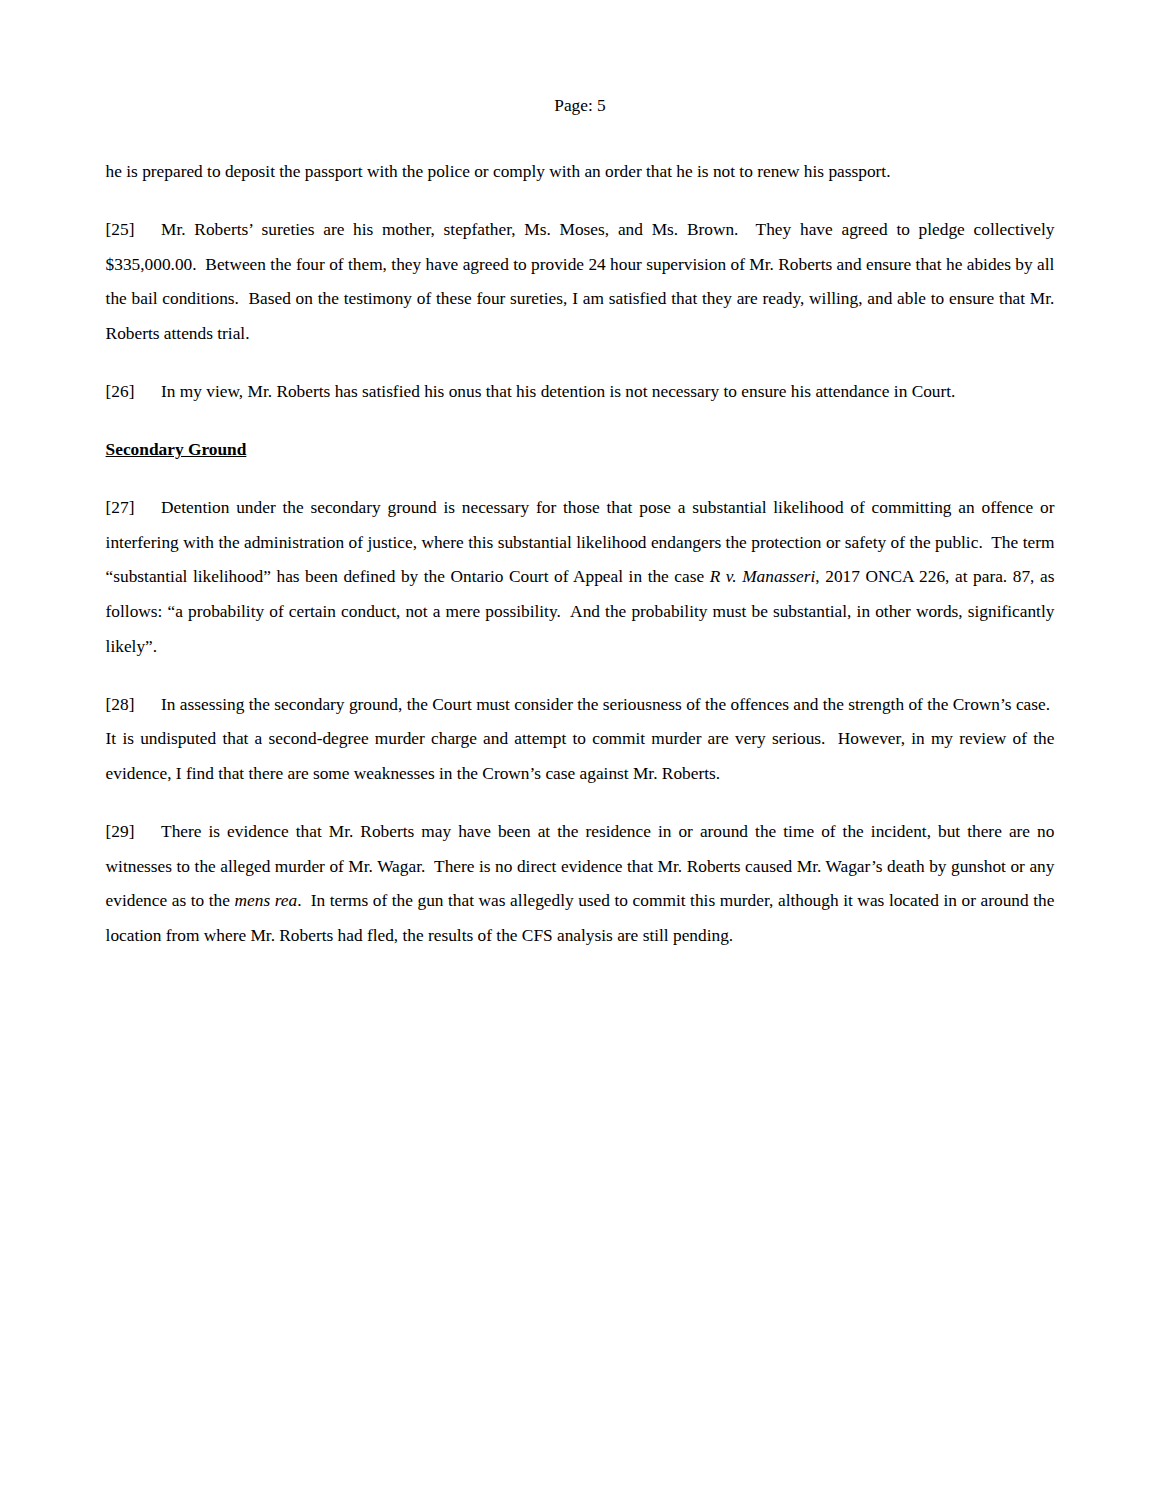Page: 5
he is prepared to deposit the passport with the police or comply with an order that he is not to renew his passport.
[25] Mr. Roberts’ sureties are his mother, stepfather, Ms. Moses, and Ms. Brown. They have agreed to pledge collectively $335,000.00. Between the four of them, they have agreed to provide 24 hour supervision of Mr. Roberts and ensure that he abides by all the bail conditions. Based on the testimony of these four sureties, I am satisfied that they are ready, willing, and able to ensure that Mr. Roberts attends trial.
[26] In my view, Mr. Roberts has satisfied his onus that his detention is not necessary to ensure his attendance in Court.
Secondary Ground
[27] Detention under the secondary ground is necessary for those that pose a substantial likelihood of committing an offence or interfering with the administration of justice, where this substantial likelihood endangers the protection or safety of the public. The term “substantial likelihood” has been defined by the Ontario Court of Appeal in the case R v. Manasseri, 2017 ONCA 226, at para. 87, as follows: “a probability of certain conduct, not a mere possibility. And the probability must be substantial, in other words, significantly likely”.
[28] In assessing the secondary ground, the Court must consider the seriousness of the offences and the strength of the Crown’s case. It is undisputed that a second-degree murder charge and attempt to commit murder are very serious. However, in my review of the evidence, I find that there are some weaknesses in the Crown’s case against Mr. Roberts.
[29] There is evidence that Mr. Roberts may have been at the residence in or around the time of the incident, but there are no witnesses to the alleged murder of Mr. Wagar. There is no direct evidence that Mr. Roberts caused Mr. Wagar’s death by gunshot or any evidence as to the mens rea. In terms of the gun that was allegedly used to commit this murder, although it was located in or around the location from where Mr. Roberts had fled, the results of the CFS analysis are still pending.